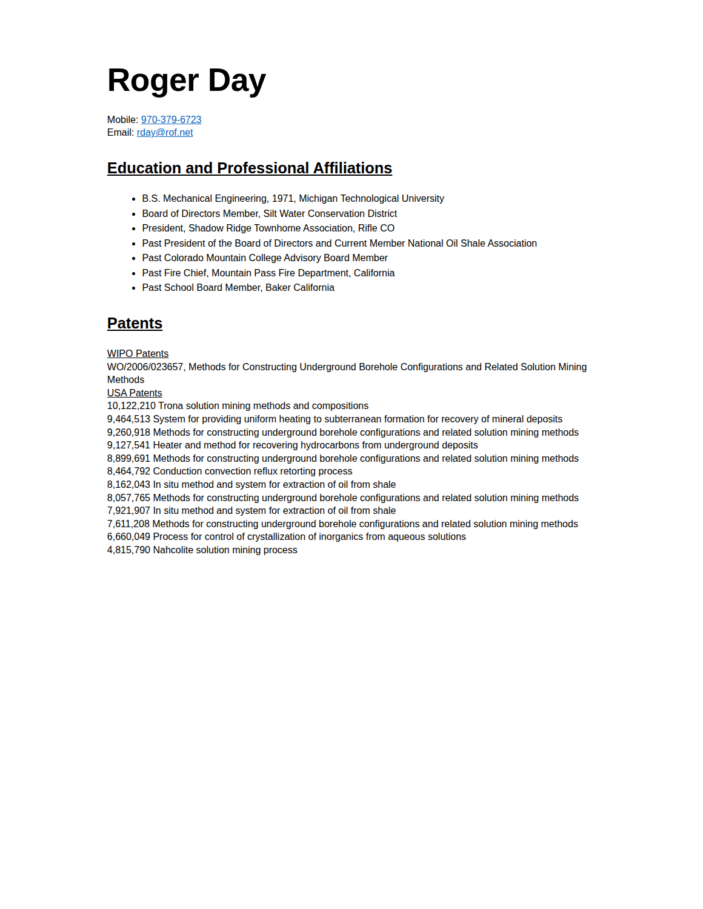Roger Day
Mobile: 970-379-6723
Email: rday@rof.net
Education and Professional Affiliations
B.S. Mechanical Engineering, 1971, Michigan Technological University
Board of Directors Member, Silt Water Conservation District
President, Shadow Ridge Townhome Association, Rifle CO
Past President of the Board of Directors and Current Member National Oil Shale Association
Past Colorado Mountain College Advisory Board Member
Past Fire Chief, Mountain Pass Fire Department, California
Past School Board Member, Baker California
Patents
WIPO Patents
WO/2006/023657, Methods for Constructing Underground Borehole Configurations and Related Solution Mining Methods
USA Patents
10,122,210 Trona solution mining methods and compositions
9,464,513 System for providing uniform heating to subterranean formation for recovery of mineral deposits
9,260,918 Methods for constructing underground borehole configurations and related solution mining methods
9,127,541 Heater and method for recovering hydrocarbons from underground deposits
8,899,691 Methods for constructing underground borehole configurations and related solution mining methods
8,464,792 Conduction convection reflux retorting process
8,162,043 In situ method and system for extraction of oil from shale
8,057,765 Methods for constructing underground borehole configurations and related solution mining methods
7,921,907 In situ method and system for extraction of oil from shale
7,611,208 Methods for constructing underground borehole configurations and related solution mining methods
6,660,049 Process for control of crystallization of inorganics from aqueous solutions
4,815,790 Nahcolite solution mining process